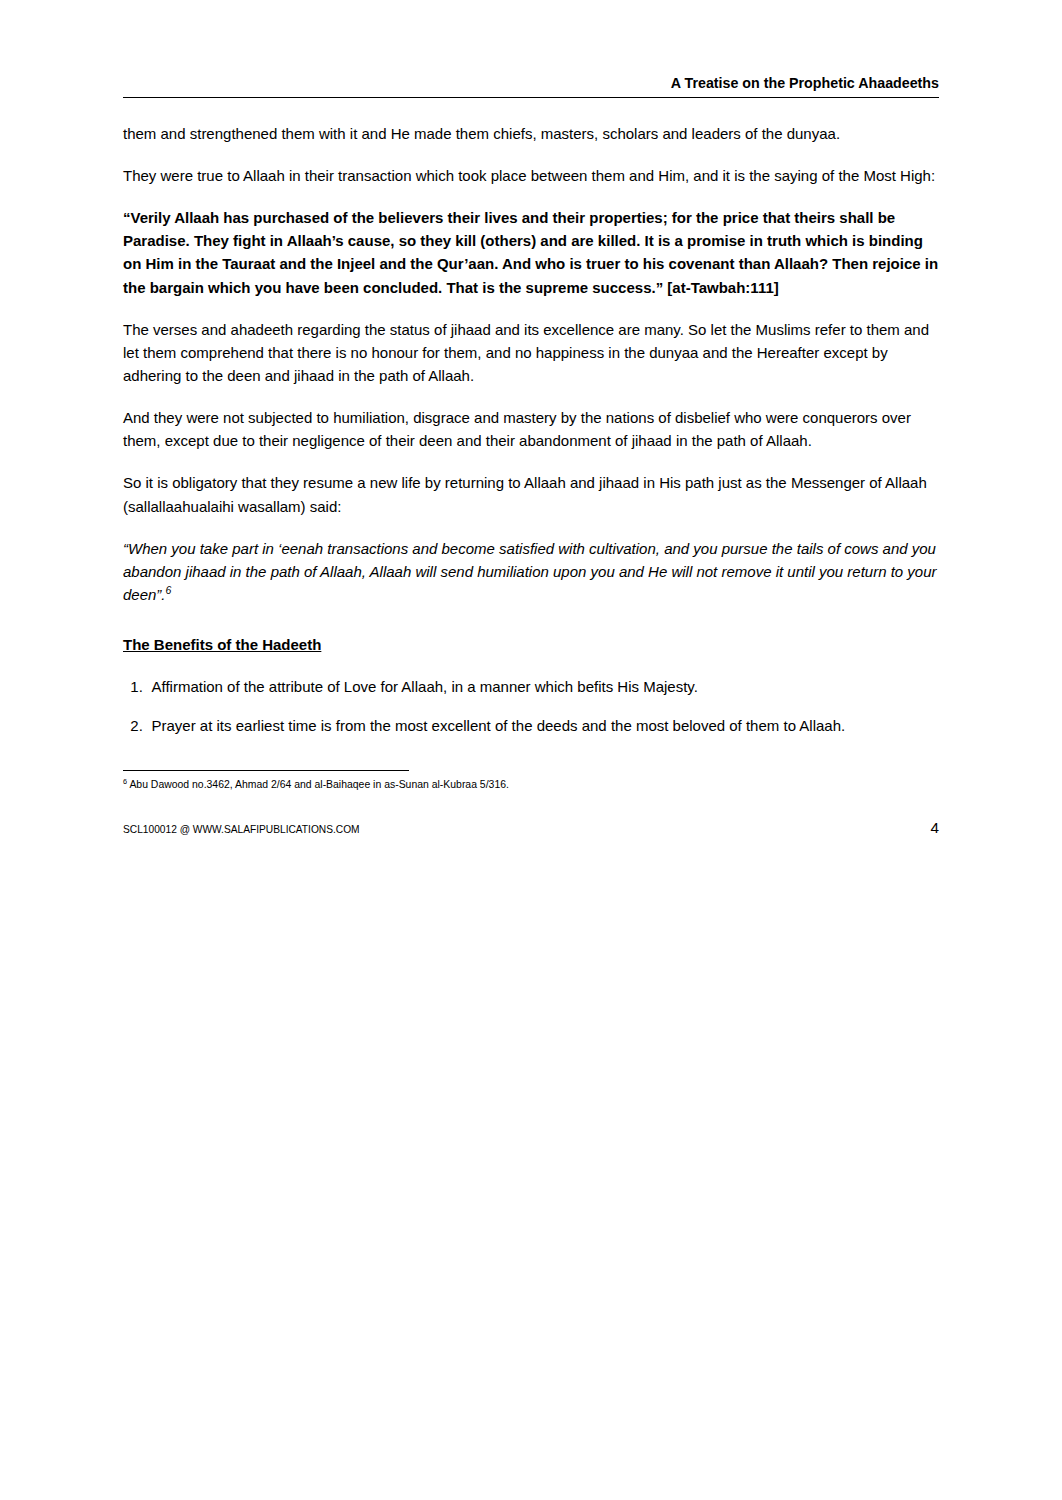A Treatise on the Prophetic Ahaadeeths
them and strengthened them with it and He made them chiefs, masters, scholars and leaders of the dunyaa.
They were true to Allaah in their transaction which took place between them and Him, and it is the saying of the Most High:
“Verily Allaah has purchased of the believers their lives and their properties; for the price that theirs shall be Paradise. They fight in Allaah’s cause, so they kill (others) and are killed. It is a promise in truth which is binding on Him in the Tauraat and the Injeel and the Qur’aan. And who is truer to his covenant than Allaah? Then rejoice in the bargain which you have been concluded. That is the supreme success.” [at-Tawbah:111]
The verses and ahadeeth regarding the status of jihaad and its excellence are many. So let the Muslims refer to them and let them comprehend that there is no honour for them, and no happiness in the dunyaa and the Hereafter except by adhering to the deen and jihaad in the path of Allaah.
And they were not subjected to humiliation, disgrace and mastery by the nations of disbelief who were conquerors over them, except due to their negligence of their deen and their abandonment of jihaad in the path of Allaah.
So it is obligatory that they resume a new life by returning to Allaah and jihaad in His path just as the Messenger of Allaah (sallallaahualaihi wasallam) said:
“When you take part in ‘eenah transactions and become satisfied with cultivation, and you pursue the tails of cows and you abandon jihaad in the path of Allaah, Allaah will send humiliation upon you and He will not remove it until you return to your deen”.6
The Benefits of the Hadeeth
Affirmation of the attribute of Love for Allaah, in a manner which befits His Majesty.
Prayer at its earliest time is from the most excellent of the deeds and the most beloved of them to Allaah.
6 Abu Dawood no.3462, Ahmad 2/64 and al-Baihaqee in as-Sunan al-Kubraa 5/316.
SCL100012 @ WWW.SALAFIPUBLICATIONS.COM 4